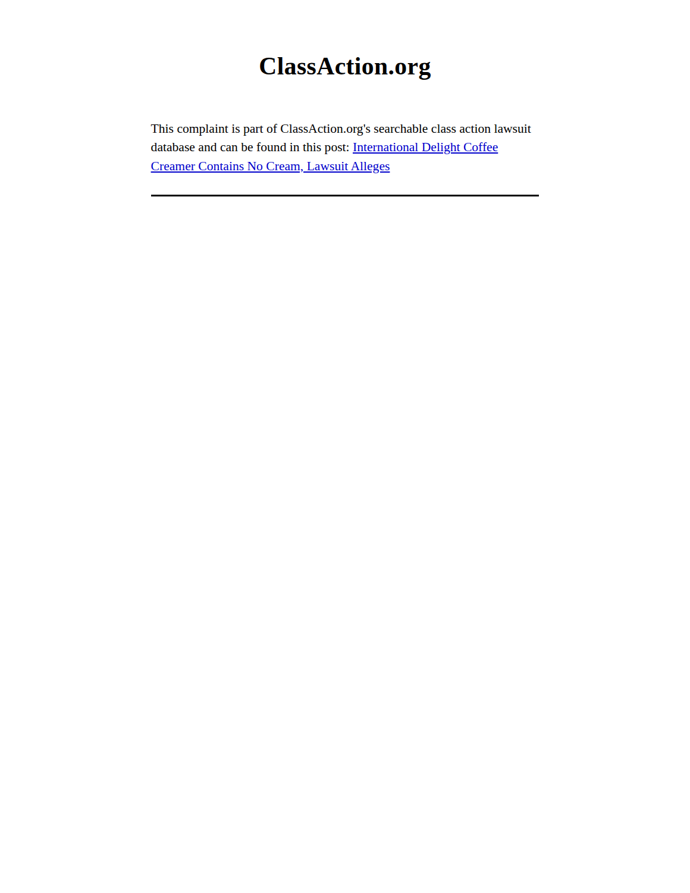ClassAction.org
This complaint is part of ClassAction.org's searchable class action lawsuit database and can be found in this post: International Delight Coffee Creamer Contains No Cream, Lawsuit Alleges